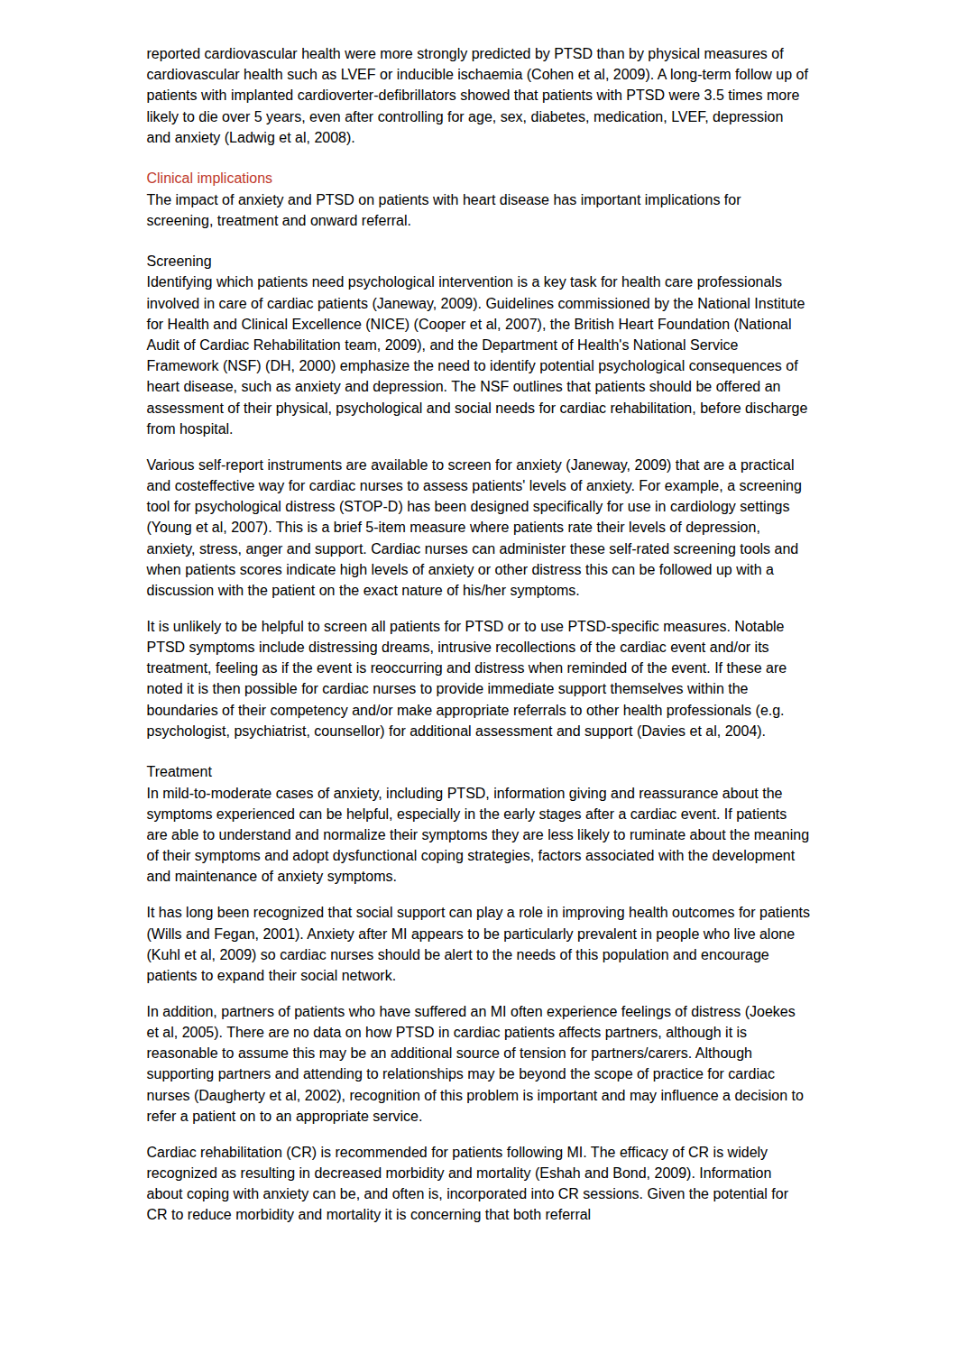reported cardiovascular health were more strongly predicted by PTSD than by physical measures of cardiovascular health such as LVEF or inducible ischaemia (Cohen et al, 2009). A long-term follow up of patients with implanted cardioverter-defibrillators showed that patients with PTSD were 3.5 times more likely to die over 5 years, even after controlling for age, sex, diabetes, medication, LVEF, depression and anxiety (Ladwig et al, 2008).
Clinical implications
The impact of anxiety and PTSD on patients with heart disease has important implications for screening, treatment and onward referral.
Screening
Identifying which patients need psychological intervention is a key task for health care professionals involved in care of cardiac patients (Janeway, 2009). Guidelines commissioned by the National Institute for Health and Clinical Excellence (NICE) (Cooper et al, 2007), the British Heart Foundation (National Audit of Cardiac Rehabilitation team, 2009), and the Department of Health's National Service Framework (NSF) (DH, 2000) emphasize the need to identify potential psychological consequences of heart disease, such as anxiety and depression. The NSF outlines that patients should be offered an assessment of their physical, psychological and social needs for cardiac rehabilitation, before discharge from hospital.
Various self-report instruments are available to screen for anxiety (Janeway, 2009) that are a practical and costeffective way for cardiac nurses to assess patients' levels of anxiety. For example, a screening tool for psychological distress (STOP-D) has been designed specifically for use in cardiology settings (Young et al, 2007). This is a brief 5-item measure where patients rate their levels of depression, anxiety, stress, anger and support. Cardiac nurses can administer these self-rated screening tools and when patients scores indicate high levels of anxiety or other distress this can be followed up with a discussion with the patient on the exact nature of his/her symptoms.
It is unlikely to be helpful to screen all patients for PTSD or to use PTSD-specific measures. Notable PTSD symptoms include distressing dreams, intrusive recollections of the cardiac event and/or its treatment, feeling as if the event is reoccurring and distress when reminded of the event. If these are noted it is then possible for cardiac nurses to provide immediate support themselves within the boundaries of their competency and/or make appropriate referrals to other health professionals (e.g. psychologist, psychiatrist, counsellor) for additional assessment and support (Davies et al, 2004).
Treatment
In mild-to-moderate cases of anxiety, including PTSD, information giving and reassurance about the symptoms experienced can be helpful, especially in the early stages after a cardiac event. If patients are able to understand and normalize their symptoms they are less likely to ruminate about the meaning of their symptoms and adopt dysfunctional coping strategies, factors associated with the development and maintenance of anxiety symptoms.
It has long been recognized that social support can play a role in improving health outcomes for patients (Wills and Fegan, 2001). Anxiety after MI appears to be particularly prevalent in people who live alone (Kuhl et al, 2009) so cardiac nurses should be alert to the needs of this population and encourage patients to expand their social network.
In addition, partners of patients who have suffered an MI often experience feelings of distress (Joekes et al, 2005). There are no data on how PTSD in cardiac patients affects partners, although it is reasonable to assume this may be an additional source of tension for partners/carers. Although supporting partners and attending to relationships may be beyond the scope of practice for cardiac nurses (Daugherty et al, 2002), recognition of this problem is important and may influence a decision to refer a patient on to an appropriate service.
Cardiac rehabilitation (CR) is recommended for patients following MI. The efficacy of CR is widely recognized as resulting in decreased morbidity and mortality (Eshah and Bond, 2009). Information about coping with anxiety can be, and often is, incorporated into CR sessions. Given the potential for CR to reduce morbidity and mortality it is concerning that both referral